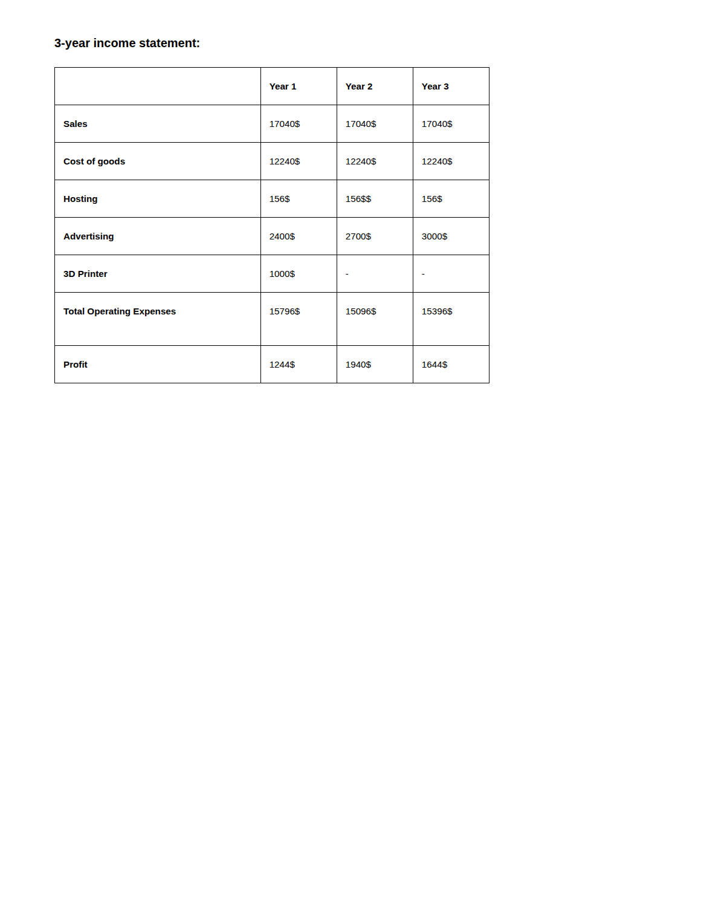3-year income statement:
| | Year 1 | Year 2 | Year 3 |
| --- | --- | --- | --- |
| Sales | 17040$ | 17040$ | 17040$ |
| Cost of goods | 12240$ | 12240$ | 12240$ |
| Hosting | 156$ | 156$$ | 156$ |
| Advertising | 2400$ | 2700$ | 3000$ |
| 3D Printer | 1000$ | - | - |
| Total Operating Expenses | 15796$ | 15096$ | 15396$ |
| Profit | 1244$ | 1940$ | 1644$ |